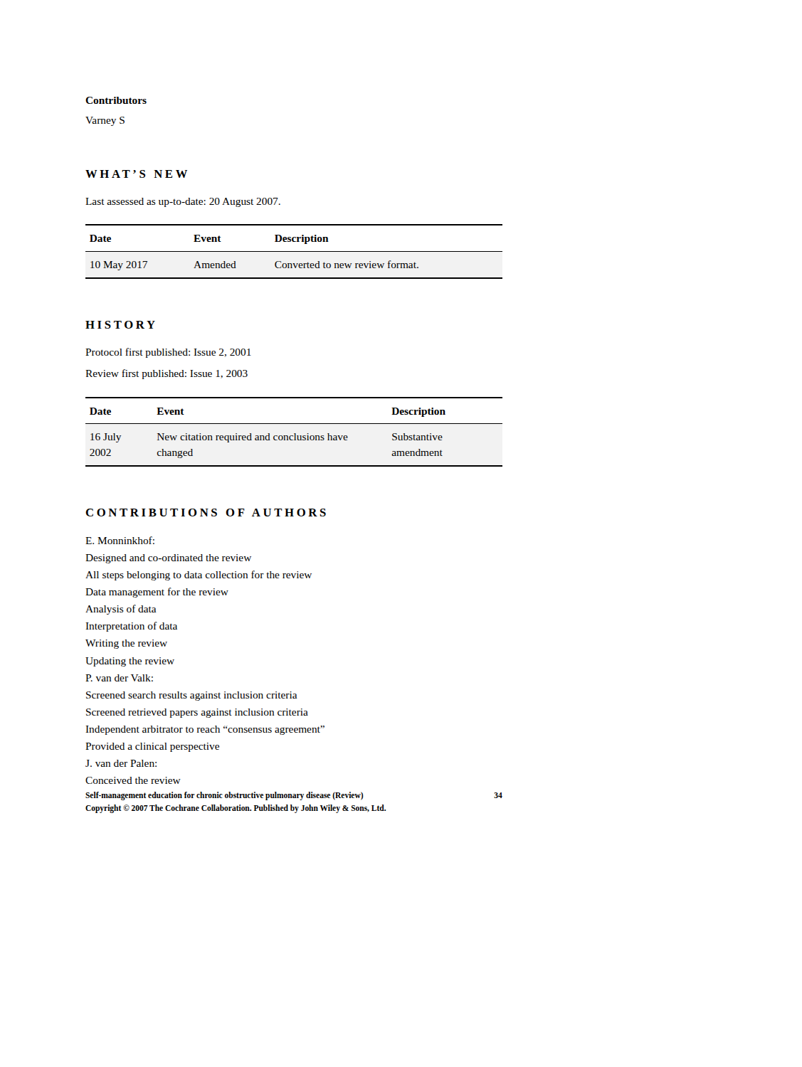Contributors
Varney S
What’s new
Last assessed as up-to-date: 20 August 2007.
| Date | Event | Description |
| --- | --- | --- |
| 10 May 2017 | Amended | Converted to new review format. |
History
Protocol first published: Issue 2, 2001
Review first published: Issue 1, 2003
| Date | Event | Description |
| --- | --- | --- |
| 16 July 2002 | New citation required and conclusions have changed | Substantive amendment |
Contributions of authors
E. Monninkhof:
Designed and co-ordinated the review
All steps belonging to data collection for the review
Data management for the review
Analysis of data
Interpretation of data
Writing the review
Updating the review
P. van der Valk:
Screened search results against inclusion criteria
Screened retrieved papers against inclusion criteria
Independent arbitrator to reach “consensus agreement”
Provided a clinical perspective
J. van der Palen:
Conceived the review
Self-management education for chronic obstructive pulmonary disease (Review)
34
Copyright © 2007 The Cochrane Collaboration. Published by John Wiley & Sons, Ltd.